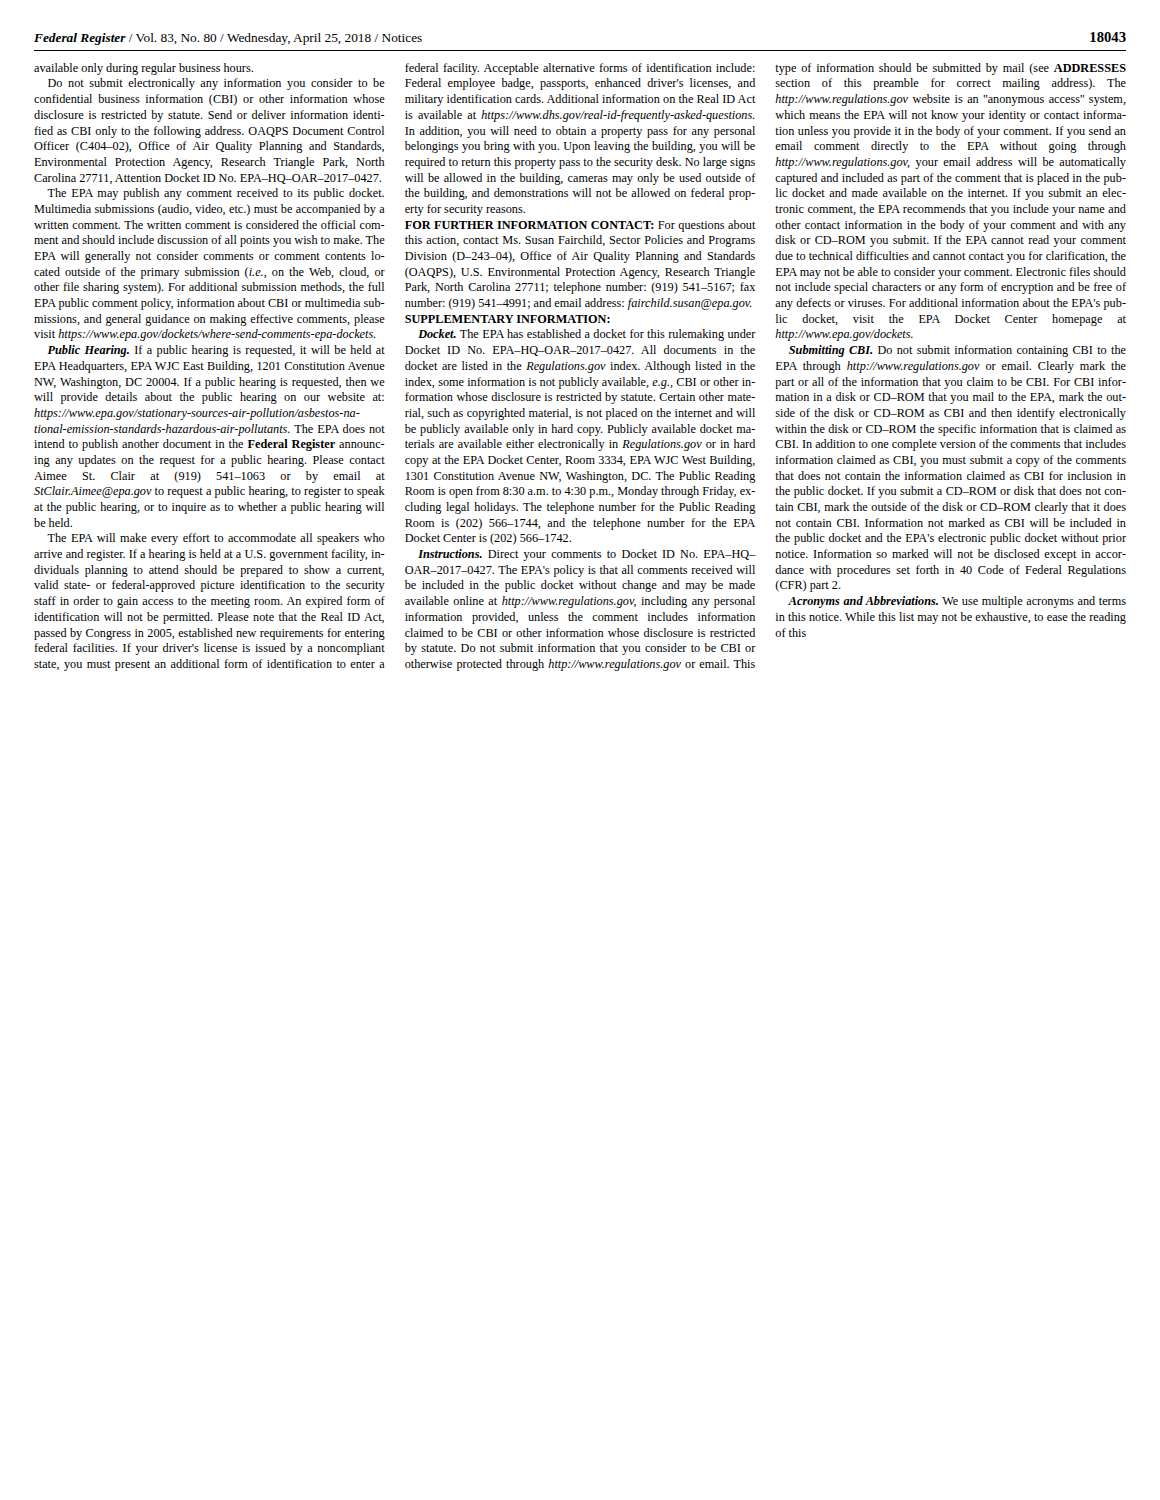Federal Register / Vol. 83, No. 80 / Wednesday, April 25, 2018 / Notices
18043
available only during regular business hours.
Do not submit electronically any information you consider to be confidential business information (CBI) or other information whose disclosure is restricted by statute. Send or deliver information identified as CBI only to the following address. OAQPS Document Control Officer (C404–02), Office of Air Quality Planning and Standards, Environmental Protection Agency, Research Triangle Park, North Carolina 27711, Attention Docket ID No. EPA–HQ–OAR–2017–0427.
The EPA may publish any comment received to its public docket. Multimedia submissions (audio, video, etc.) must be accompanied by a written comment. The written comment is considered the official comment and should include discussion of all points you wish to make. The EPA will generally not consider comments or comment contents located outside of the primary submission (i.e., on the Web, cloud, or other file sharing system). For additional submission methods, the full EPA public comment policy, information about CBI or multimedia submissions, and general guidance on making effective comments, please visit https://www.epa.gov/dockets/where-send-comments-epa-dockets.
Public Hearing. If a public hearing is requested, it will be held at EPA Headquarters, EPA WJC East Building, 1201 Constitution Avenue NW, Washington, DC 20004. If a public hearing is requested, then we will provide details about the public hearing on our website at: https://www.epa.gov/stationary-sources-air-pollution/asbestos-national-emission-standards-hazardous-air-pollutants. The EPA does not intend to publish another document in the Federal Register announcing any updates on the request for a public hearing. Please contact Aimee St. Clair at (919) 541–1063 or by email at StClair.Aimee@epa.gov to request a public hearing, to register to speak at the public hearing, or to inquire as to whether a public hearing will be held.
The EPA will make every effort to accommodate all speakers who arrive and register. If a hearing is held at a U.S. government facility, individuals planning to attend should be prepared to show a current, valid state- or federal-approved picture identification to the security staff in order to gain access to the meeting room. An expired form of identification will not be permitted. Please note that the Real ID Act, passed by Congress in 2005, established new requirements for entering federal facilities. If your driver's license is issued by a noncompliant state, you must present an additional form of identification to enter a federal facility. Acceptable alternative forms of identification include: Federal employee badge, passports, enhanced driver's licenses, and military identification cards. Additional information on the Real ID Act is available at https://www.dhs.gov/real-id-frequently-asked-questions. In addition, you will need to obtain a property pass for any personal belongings you bring with you. Upon leaving the building, you will be required to return this property pass to the security desk. No large signs will be allowed in the building, cameras may only be used outside of the building, and demonstrations will not be allowed on federal property for security reasons.
FOR FURTHER INFORMATION CONTACT: For questions about this action, contact Ms. Susan Fairchild, Sector Policies and Programs Division (D–243–04), Office of Air Quality Planning and Standards (OAQPS), U.S. Environmental Protection Agency, Research Triangle Park, North Carolina 27711; telephone number: (919) 541–5167; fax number: (919) 541–4991; and email address: fairchild.susan@epa.gov.
SUPPLEMENTARY INFORMATION:
Docket. The EPA has established a docket for this rulemaking under Docket ID No. EPA–HQ–OAR–2017–0427. All documents in the docket are listed in the Regulations.gov index. Although listed in the index, some information is not publicly available, e.g., CBI or other information whose disclosure is restricted by statute. Certain other material, such as copyrighted material, is not placed on the internet and will be publicly available only in hard copy. Publicly available docket materials are available either electronically in Regulations.gov or in hard copy at the EPA Docket Center, Room 3334, EPA WJC West Building, 1301 Constitution Avenue NW, Washington, DC. The Public Reading Room is open from 8:30 a.m. to 4:30 p.m., Monday through Friday, excluding legal holidays. The telephone number for the Public Reading Room is (202) 566–1744, and the telephone number for the EPA Docket Center is (202) 566–1742.
Instructions. Direct your comments to Docket ID No. EPA–HQ–OAR–2017–0427. The EPA's policy is that all comments received will be included in the public docket without change and may be made available online at http://www.regulations.gov, including any personal information provided, unless the comment includes information claimed to be CBI or other information whose disclosure is restricted by statute. Do not submit information that you consider to be CBI or otherwise protected through http://www.regulations.gov or email. This type of information should be submitted by mail (see ADDRESSES section of this preamble for correct mailing address). The http://www.regulations.gov website is an ''anonymous access'' system, which means the EPA will not know your identity or contact information unless you provide it in the body of your comment. If you send an email comment directly to the EPA without going through http://www.regulations.gov, your email address will be automatically captured and included as part of the comment that is placed in the public docket and made available on the internet. If you submit an electronic comment, the EPA recommends that you include your name and other contact information in the body of your comment and with any disk or CD–ROM you submit. If the EPA cannot read your comment due to technical difficulties and cannot contact you for clarification, the EPA may not be able to consider your comment. Electronic files should not include special characters or any form of encryption and be free of any defects or viruses. For additional information about the EPA's public docket, visit the EPA Docket Center homepage at http://www.epa.gov/dockets.
Submitting CBI. Do not submit information containing CBI to the EPA through http://www.regulations.gov or email. Clearly mark the part or all of the information that you claim to be CBI. For CBI information in a disk or CD–ROM that you mail to the EPA, mark the outside of the disk or CD–ROM as CBI and then identify electronically within the disk or CD–ROM the specific information that is claimed as CBI. In addition to one complete version of the comments that includes information claimed as CBI, you must submit a copy of the comments that does not contain the information claimed as CBI for inclusion in the public docket. If you submit a CD–ROM or disk that does not contain CBI, mark the outside of the disk or CD–ROM clearly that it does not contain CBI. Information not marked as CBI will be included in the public docket and the EPA's electronic public docket without prior notice. Information so marked will not be disclosed except in accordance with procedures set forth in 40 Code of Federal Regulations (CFR) part 2.
Acronyms and Abbreviations. We use multiple acronyms and terms in this notice. While this list may not be exhaustive, to ease the reading of this